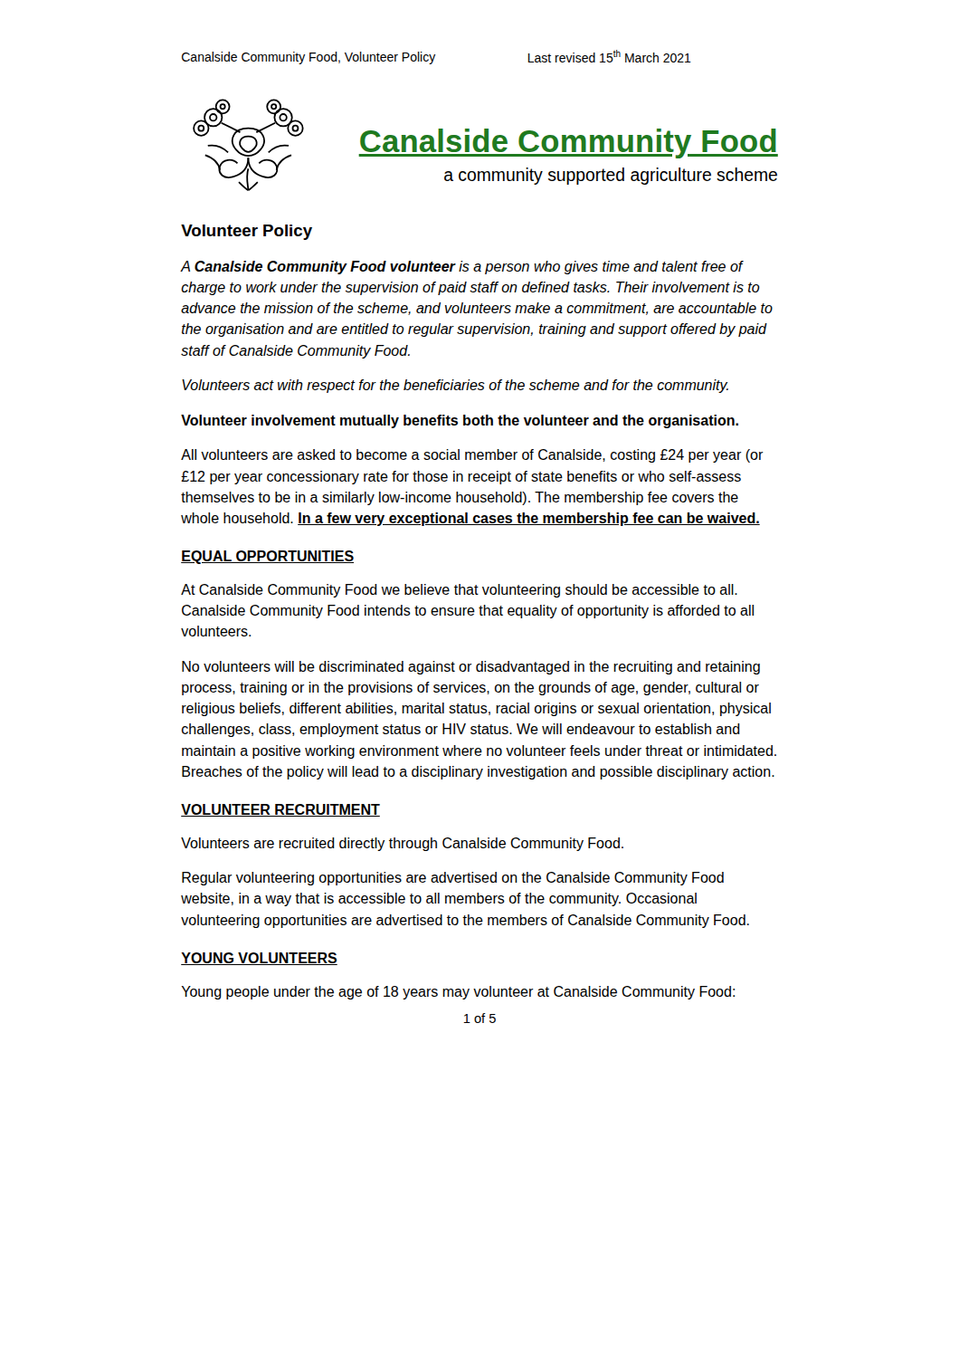Canalside Community Food, Volunteer Policy
Last revised 15th March 2021
Canalside Community Food
a community supported agriculture scheme
Volunteer Policy
A Canalside Community Food volunteer is a person who gives time and talent free of charge to work under the supervision of paid staff on defined tasks. Their involvement is to advance the mission of the scheme, and volunteers make a commitment, are accountable to the organisation and are entitled to regular supervision, training and support offered by paid staff of Canalside Community Food.
Volunteers act with respect for the beneficiaries of the scheme and for the community.
Volunteer involvement mutually benefits both the volunteer and the organisation.
All volunteers are asked to become a social member of Canalside, costing £24 per year (or £12 per year concessionary rate for those in receipt of state benefits or who self-assess themselves to be in a similarly low-income household). The membership fee covers the whole household. In a few very exceptional cases the membership fee can be waived.
EQUAL OPPORTUNITIES
At Canalside Community Food we believe that volunteering should be accessible to all. Canalside Community Food intends to ensure that equality of opportunity is afforded to all volunteers.
No volunteers will be discriminated against or disadvantaged in the recruiting and retaining process, training or in the provisions of services, on the grounds of age, gender, cultural or religious beliefs, different abilities, marital status, racial origins or sexual orientation, physical challenges, class, employment status or HIV status. We will endeavour to establish and maintain a positive working environment where no volunteer feels under threat or intimidated. Breaches of the policy will lead to a disciplinary investigation and possible disciplinary action.
VOLUNTEER RECRUITMENT
Volunteers are recruited directly through Canalside Community Food.
Regular volunteering opportunities are advertised on the Canalside Community Food website, in a way that is accessible to all members of the community. Occasional volunteering opportunities are advertised to the members of Canalside Community Food.
YOUNG VOLUNTEERS
Young people under the age of 18 years may volunteer at Canalside Community Food:
1 of 5